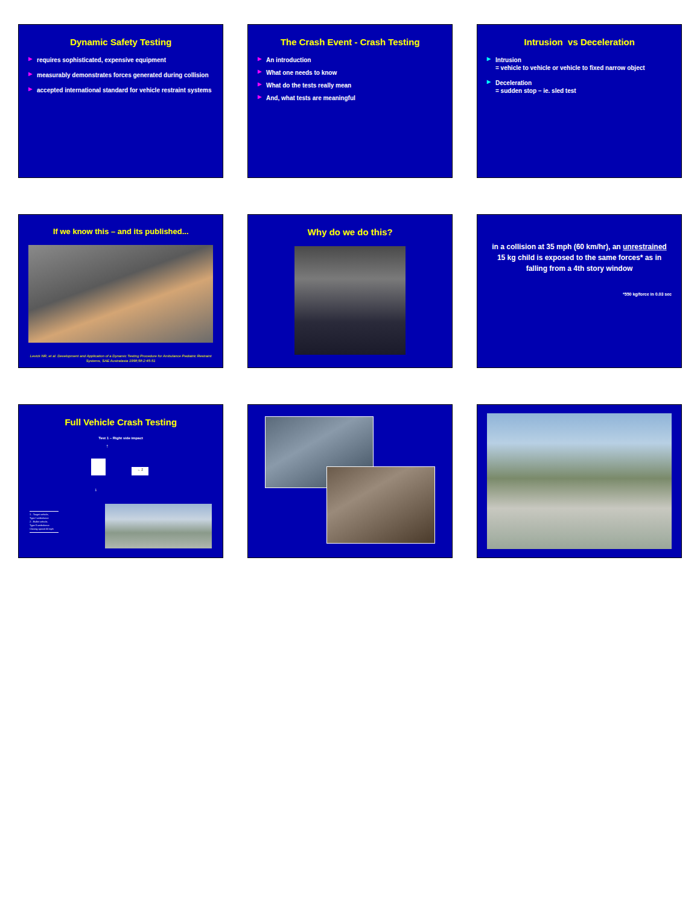Dynamic Safety Testing
requires sophisticated, expensive equipment
measurably demonstrates forces generated during collision
accepted international standard for vehicle restraint systems
The Crash Event - Crash Testing
An introduction
What one needs to know
What do the tests really mean
And, what tests are meaningful
Intrusion vs Deceleration
Intrusion
= vehicle to vehicle or vehicle to fixed narrow object
Deceleration
= sudden stop – ie. sled test
If we know this – and its published...
Levick NR, et al. Development and Application of a Dynamic Testing Procedure for Ambulance Pediatric Restraint Systems, SAE Australasia 1998;58:2:45-51
Why do we do this?
in a collision at 35 mph (60 km/hr), an unrestrained 15 kg child is exposed to the same forces* as in falling from a 4th story window
*550 kg/force in 0.03 sec
Full Vehicle Crash Testing
Test 1 – Right side impact
↑
← 2
1
1 - Target vehicle,
Type I ambulance
2 - Bullet vehicle,
Type II ambulance
Closing speed 44 mph